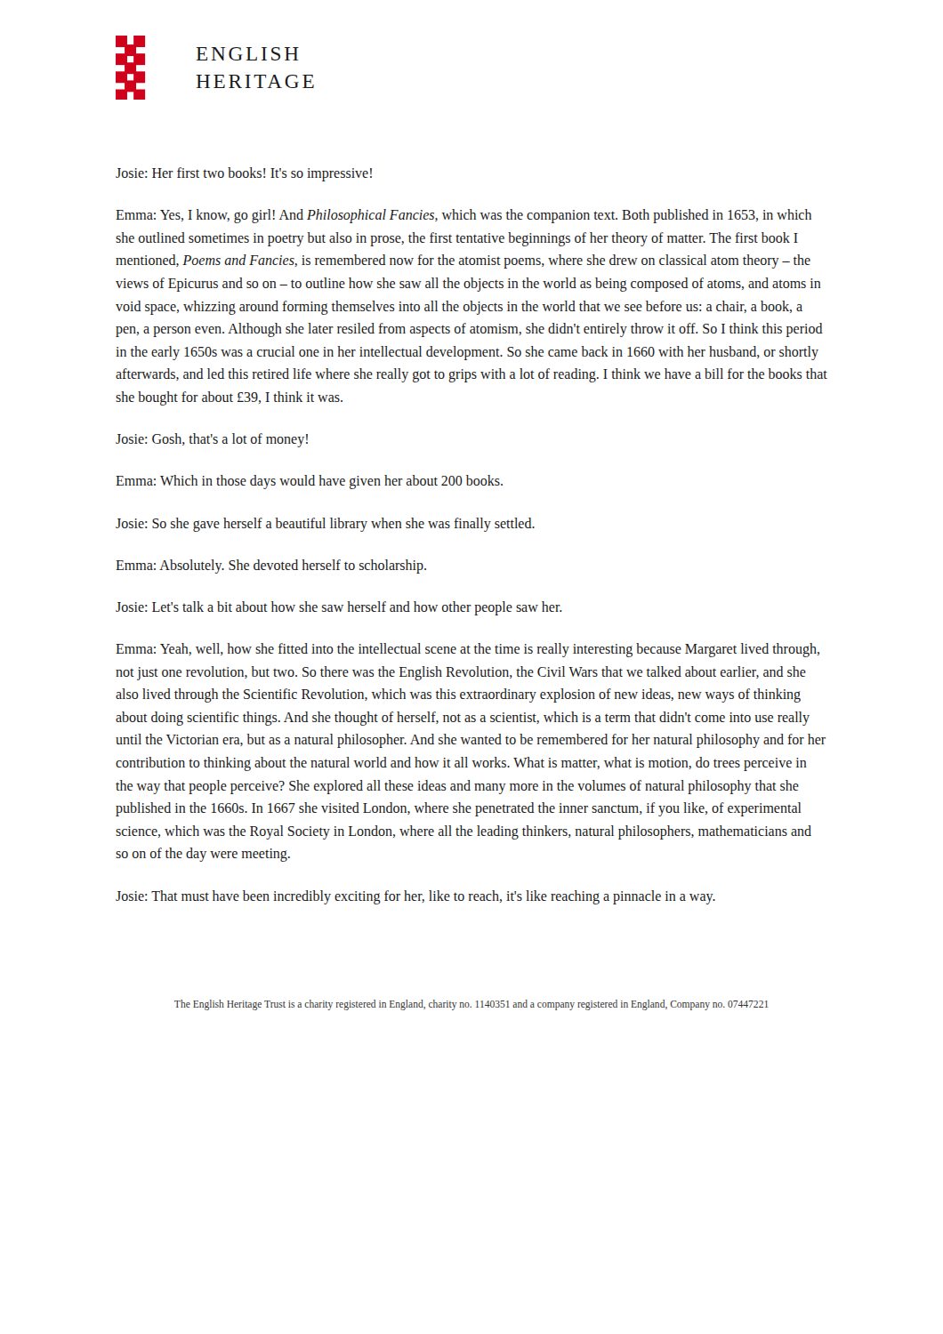English
Heritage
Josie: Her first two books! It's so impressive!
Emma: Yes, I know, go girl! And Philosophical Fancies, which was the companion text. Both published in 1653, in which she outlined sometimes in poetry but also in prose, the first tentative beginnings of her theory of matter. The first book I mentioned, Poems and Fancies, is remembered now for the atomist poems, where she drew on classical atom theory – the views of Epicurus and so on – to outline how she saw all the objects in the world as being composed of atoms, and atoms in void space, whizzing around forming themselves into all the objects in the world that we see before us: a chair, a book, a pen, a person even. Although she later resiled from aspects of atomism, she didn't entirely throw it off. So I think this period in the early 1650s was a crucial one in her intellectual development. So she came back in 1660 with her husband, or shortly afterwards, and led this retired life where she really got to grips with a lot of reading. I think we have a bill for the books that she bought for about £39, I think it was.
Josie: Gosh, that's a lot of money!
Emma: Which in those days would have given her about 200 books.
Josie: So she gave herself a beautiful library when she was finally settled.
Emma: Absolutely. She devoted herself to scholarship.
Josie: Let's talk a bit about how she saw herself and how other people saw her.
Emma: Yeah, well, how she fitted into the intellectual scene at the time is really interesting because Margaret lived through, not just one revolution, but two. So there was the English Revolution, the Civil Wars that we talked about earlier, and she also lived through the Scientific Revolution, which was this extraordinary explosion of new ideas, new ways of thinking about doing scientific things. And she thought of herself, not as a scientist, which is a term that didn't come into use really until the Victorian era, but as a natural philosopher. And she wanted to be remembered for her natural philosophy and for her contribution to thinking about the natural world and how it all works. What is matter, what is motion, do trees perceive in the way that people perceive? She explored all these ideas and many more in the volumes of natural philosophy that she published in the 1660s. In 1667 she visited London, where she penetrated the inner sanctum, if you like, of experimental science, which was the Royal Society in London, where all the leading thinkers, natural philosophers, mathematicians and so on of the day were meeting.
Josie: That must have been incredibly exciting for her, like to reach, it's like reaching a pinnacle in a way.
The English Heritage Trust is a charity registered in England, charity no. 1140351 and a company registered in England, Company no. 07447221